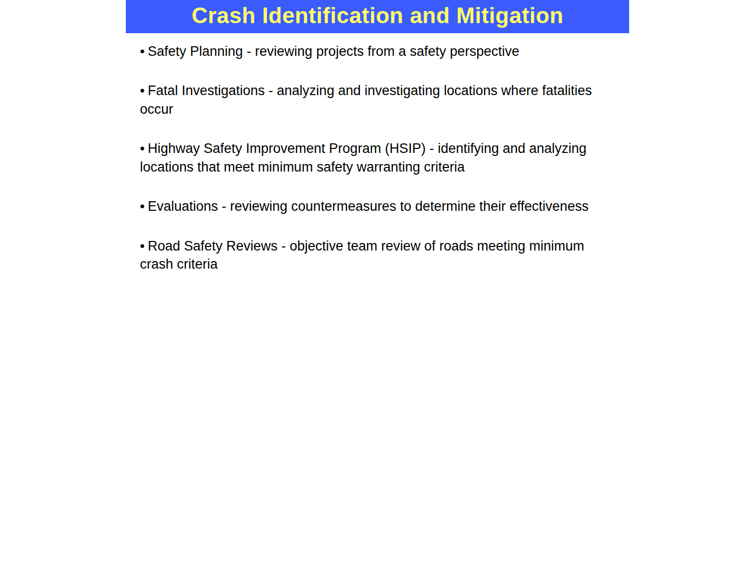Crash Identification and Mitigation
•Safety Planning - reviewing projects from a safety perspective
•Fatal Investigations - analyzing and investigating locations where fatalities occur
•Highway Safety Improvement Program (HSIP) - identifying and analyzing locations that meet minimum safety warranting criteria
•Evaluations - reviewing countermeasures to determine their effectiveness
•Road Safety Reviews - objective team review of roads meeting minimum crash criteria